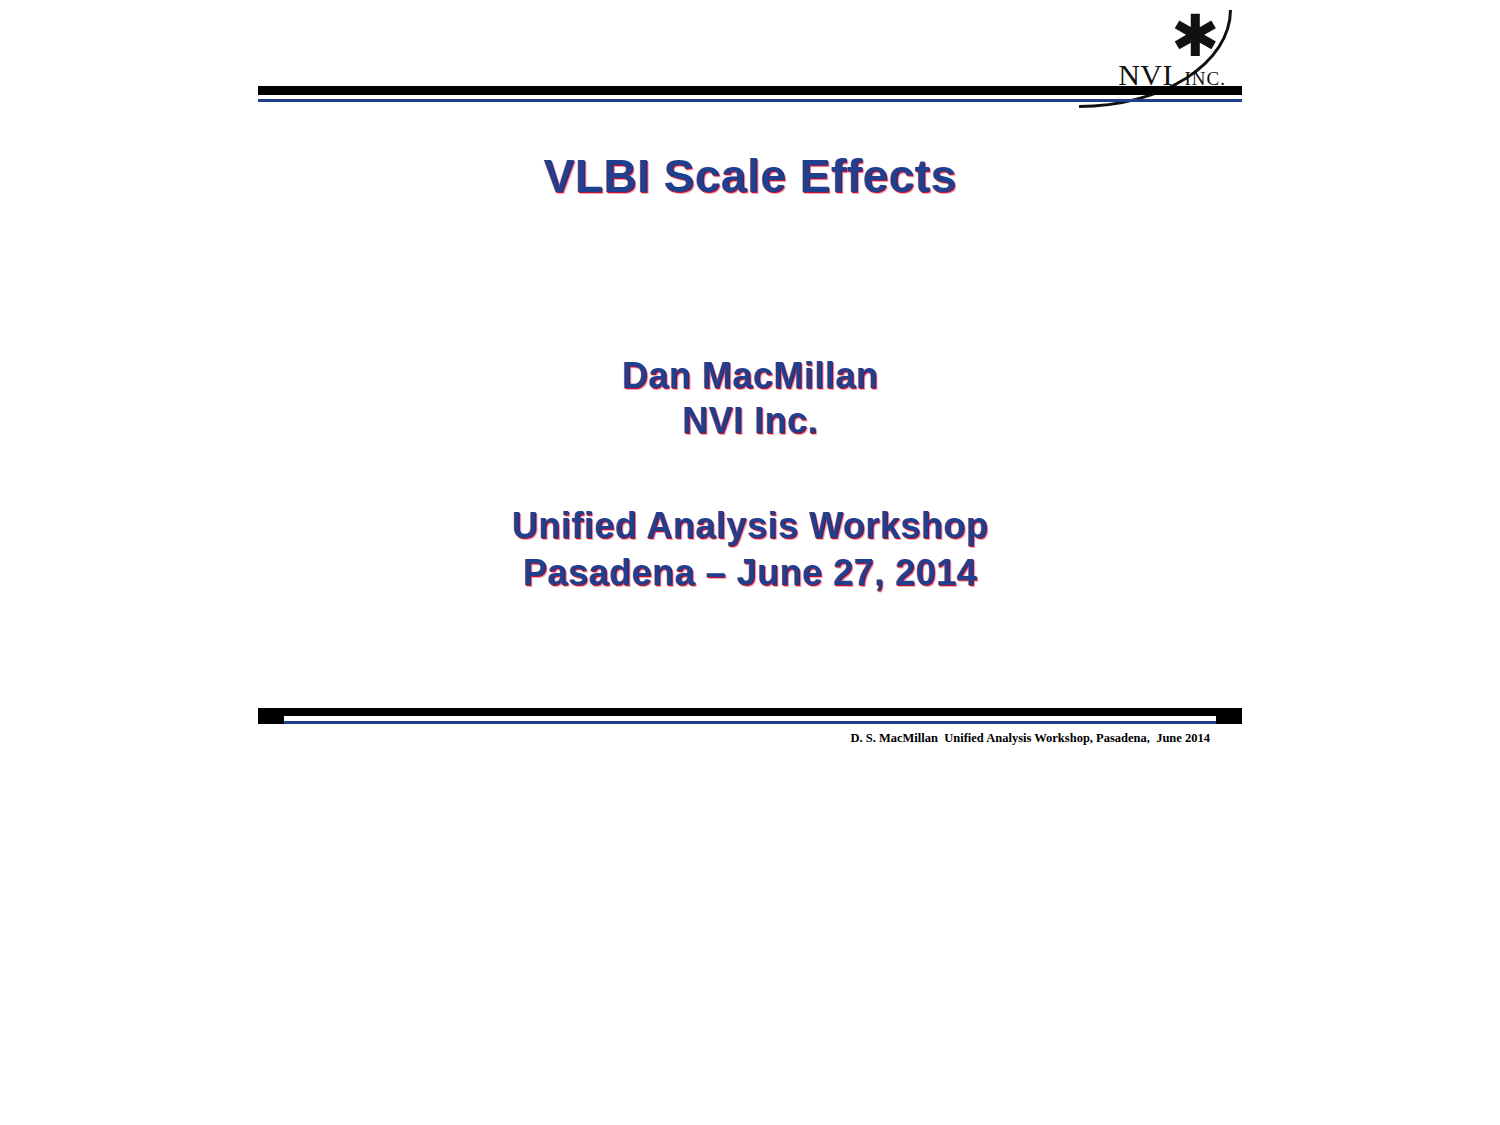✱ NVI, INC.
VLBI Scale Effects
Dan MacMillan
NVI Inc.
Unified Analysis Workshop
Pasadena – June 27, 2014
D. S. MacMillan Unified Analysis Workshop, Pasadena, June 2014